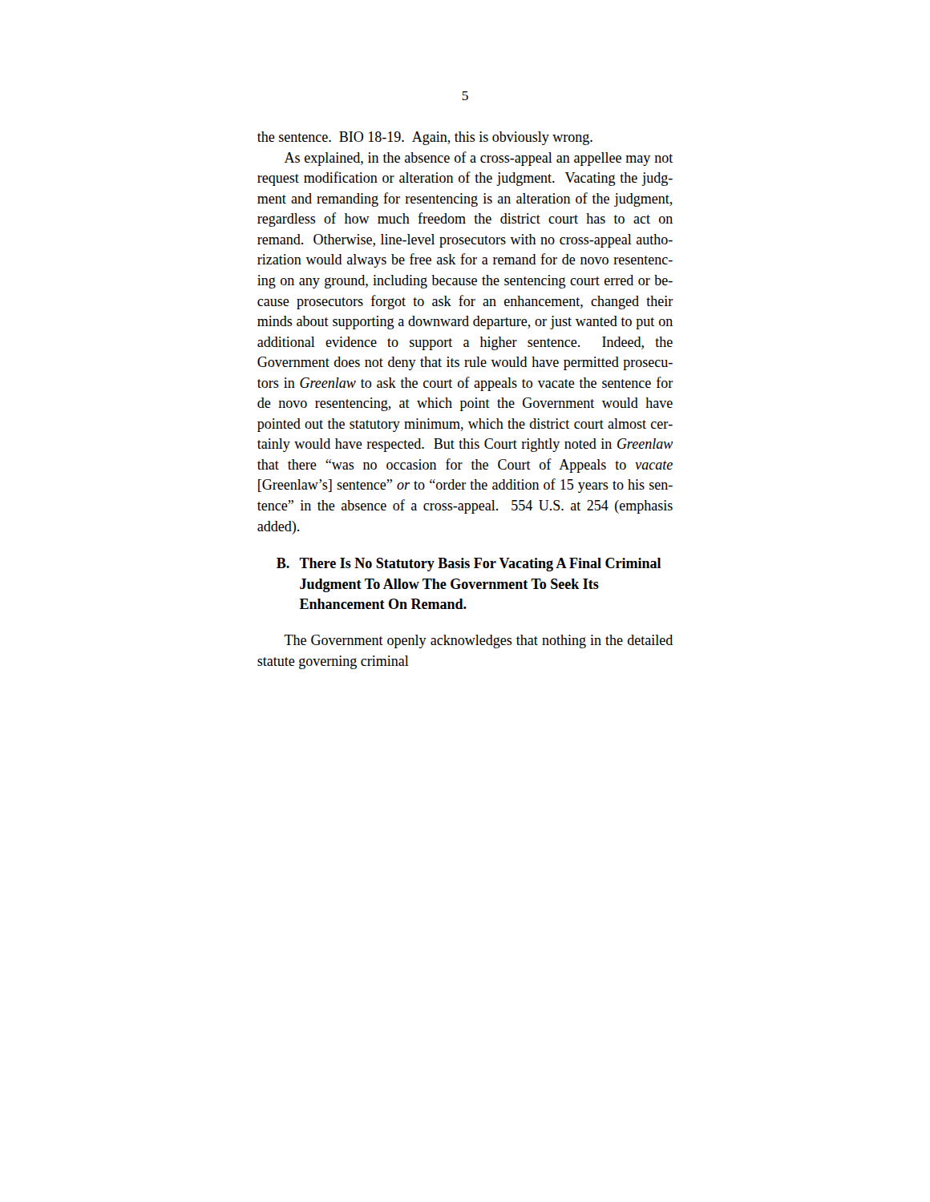5
the sentence. BIO 18-19. Again, this is obviously wrong.
As explained, in the absence of a cross-appeal an appellee may not request modification or alteration of the judgment. Vacating the judgment and remanding for resentencing is an alteration of the judgment, regardless of how much freedom the district court has to act on remand. Otherwise, line-level prosecutors with no cross-appeal authorization would always be free ask for a remand for de novo resentencing on any ground, including because the sentencing court erred or because prosecutors forgot to ask for an enhancement, changed their minds about supporting a downward departure, or just wanted to put on additional evidence to support a higher sentence. Indeed, the Government does not deny that its rule would have permitted prosecutors in Greenlaw to ask the court of appeals to vacate the sentence for de novo resentencing, at which point the Government would have pointed out the statutory minimum, which the district court almost certainly would have respected. But this Court rightly noted in Greenlaw that there “was no occasion for the Court of Appeals to vacate [Greenlaw’s] sentence” or to “order the addition of 15 years to his sentence” in the absence of a cross-appeal. 554 U.S. at 254 (emphasis added).
B. There Is No Statutory Basis For Vacating A Final Criminal Judgment To Allow The Government To Seek Its Enhancement On Remand.
The Government openly acknowledges that nothing in the detailed statute governing criminal